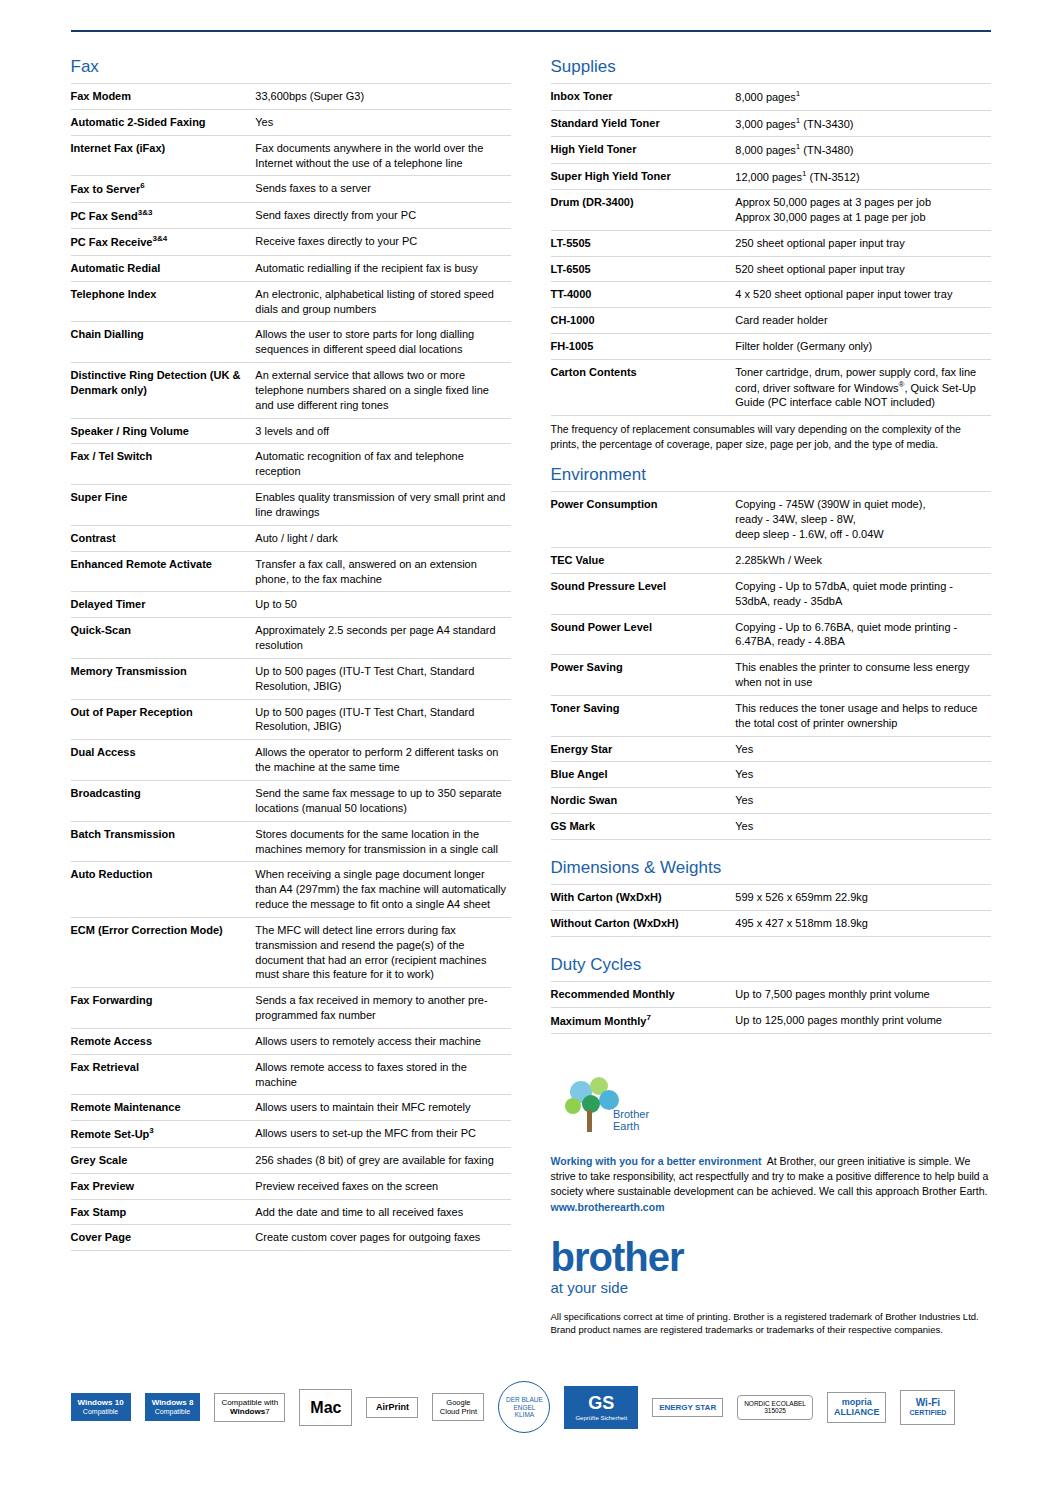Fax
| Fax Modem | 33,600bps (Super G3) |
| Automatic 2-Sided Faxing | Yes |
| Internet Fax (iFax) | Fax documents anywhere in the world over the Internet without the use of a telephone line |
| Fax to Server 6 | Sends faxes to a server |
| PC Fax Send 3&3 | Send faxes directly from your PC |
| PC Fax Receive 3&4 | Receive faxes directly to your PC |
| Automatic Redial | Automatic redialling if the recipient fax is busy |
| Telephone Index | An electronic, alphabetical listing of stored speed dials and group numbers |
| Chain Dialling | Allows the user to store parts for long dialling sequences in different speed dial locations |
| Distinctive Ring Detection (UK & Denmark only) | An external service that allows two or more telephone numbers shared on a single fixed line and use different ring tones |
| Speaker / Ring Volume | 3 levels and off |
| Fax / Tel Switch | Automatic recognition of fax and telephone reception |
| Super Fine | Enables quality transmission of very small print and line drawings |
| Contrast | Auto / light / dark |
| Enhanced Remote Activate | Transfer a fax call, answered on an extension phone, to the fax machine |
| Delayed Timer | Up to 50 |
| Quick-Scan | Approximately 2.5 seconds per page A4 standard resolution |
| Memory Transmission | Up to 500 pages (ITU-T Test Chart, Standard Resolution, JBIG) |
| Out of Paper Reception | Up to 500 pages (ITU-T Test Chart, Standard Resolution, JBIG) |
| Dual Access | Allows the operator to perform 2 different tasks on the machine at the same time |
| Broadcasting | Send the same fax message to up to 350 separate locations (manual 50 locations) |
| Batch Transmission | Stores documents for the same location in the machines memory for transmission in a single call |
| Auto Reduction | When receiving a single page document longer than A4 (297mm) the fax machine will automatically reduce the message to fit onto a single A4 sheet |
| ECM (Error Correction Mode) | The MFC will detect line errors during fax transmission and resend the page(s) of the document that had an error (recipient machines must share this feature for it to work) |
| Fax Forwarding | Sends a fax received in memory to another pre-programmed fax number |
| Remote Access | Allows users to remotely access their machine |
| Fax Retrieval | Allows remote access to faxes stored in the machine |
| Remote Maintenance | Allows users to maintain their MFC remotely |
| Remote Set-Up 3 | Allows users to set-up the MFC from their PC |
| Grey Scale | 256 shades (8 bit) of grey are available for faxing |
| Fax Preview | Preview received faxes on the screen |
| Fax Stamp | Add the date and time to all received faxes |
| Cover Page | Create custom cover pages for outgoing faxes |
Supplies
| Inbox Toner | 8,000 pages 1 |
| Standard Yield Toner | 3,000 pages 1 (TN-3430) |
| High Yield Toner | 8,000 pages 1 (TN-3480) |
| Super High Yield Toner | 12,000 pages 1 (TN-3512) |
| Drum (DR-3400) | Approx 50,000 pages at 3 pages per job Approx 30,000 pages at 1 page per job |
| LT-5505 | 250 sheet optional paper input tray |
| LT-6505 | 520 sheet optional paper input tray |
| TT-4000 | 4 x 520 sheet optional paper input tower tray |
| CH-1000 | Card reader holder |
| FH-1005 | Filter holder (Germany only) |
| Carton Contents | Toner cartridge, drum, power supply cord, fax line cord, driver software for Windows ® , Quick Set-Up Guide (PC interface cable NOT included) |
The frequency of replacement consumables will vary depending on the complexity of the prints, the percentage of coverage, paper size, page per job, and the type of media.
Environment
| Power Consumption | Copying - 745W (390W in quiet mode), ready - 34W, sleep - 8W, deep sleep - 1.6W, off - 0.04W |
| TEC Value | 2.285kWh / Week |
| Sound Pressure Level | Copying - Up to 57dbA, quiet mode printing - 53dbA, ready - 35dbA |
| Sound Power Level | Copying - Up to 6.76BA, quiet mode printing - 6.47BA, ready - 4.8BA |
| Power Saving | This enables the printer to consume less energy when not in use |
| Toner Saving | This reduces the toner usage and helps to reduce the total cost of printer ownership |
| Energy Star | Yes |
| Blue Angel | Yes |
| Nordic Swan | Yes |
| GS Mark | Yes |
Dimensions & Weights
| With Carton (WxDxH) | 599 x 526 x 659mm 22.9kg |
| Without Carton (WxDxH) | 495 x 427 x 518mm 18.9kg |
Duty Cycles
| Recommended Monthly | Up to 7,500 pages monthly print volume |
| Maximum Monthly 7 | Up to 125,000 pages monthly print volume |
Brother Earth
Working with you for a better environment At Brother, our green initiative is simple. We strive to take responsibility, act respectfully and try to make a positive difference to help build a society where sustainable development can be achieved. We call this approach Brother Earth. www.brotherearth.com
brother
at your side
All specifications correct at time of printing. Brother is a registered trademark of Brother Industries Ltd. Brand product names are registered trademarks or trademarks of their respective companies.
Windows 10Compatible
Windows 8Compatible
Compatible with
Windows7
Mac
AirPrint
Google
Cloud Print
DER BLAUE ENGEL
KLIMA
GSGeprüfte Sicherheit
ENERGY STAR
NORDIC ECOLABEL
315025
mopria
ALLIANCE
Wi-FiCERTIFIED